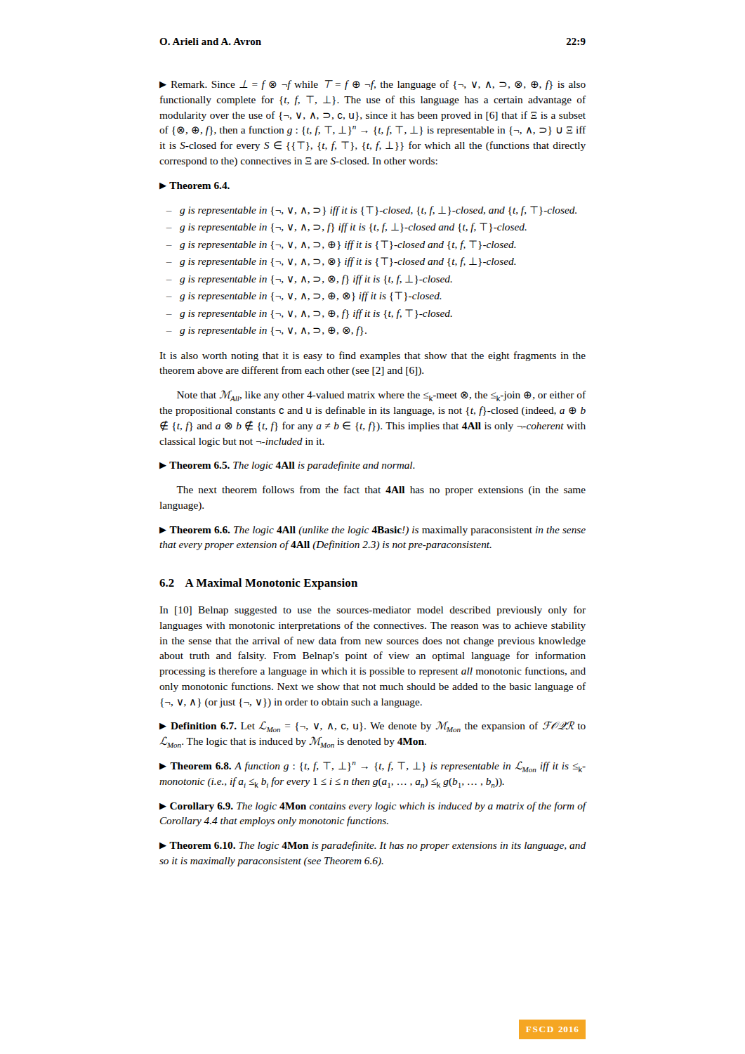O. Arieli and A. Avron 22:9
▶Remark. Since ⊥ = f ⊗ ¬f while ⊤ = f ⊕ ¬f, the language of {¬, ∨, ∧, ⊃, ⊗, ⊕, f} is also functionally complete for {t, f, ⊤, ⊥}. The use of this language has a certain advantage of modularity over the use of {¬, ∨, ∧, ⊃, c, u}, since it has been proved in [6] that if Ξ is a subset of {⊗, ⊕, f}, then a function g : {t, f, ⊤, ⊥}n → {t, f, ⊤, ⊥} is representable in {¬, ∧, ⊃} ∪ Ξ iff it is S-closed for every S ∈ {{⊤}, {t, f, ⊤}, {t, f, ⊥}} for which all the (functions that directly correspond to the) connectives in Ξ are S-closed. In other words:
▶Theorem 6.4.
g is representable in {¬, ∨, ∧, ⊃} iff it is {⊤}-closed, {t, f, ⊥}-closed, and {t, f, ⊤}-closed.
g is representable in {¬, ∨, ∧, ⊃, f} iff it is {t, f, ⊥}-closed and {t, f, ⊤}-closed.
g is representable in {¬, ∨, ∧, ⊃, ⊕} iff it is {⊤}-closed and {t, f, ⊤}-closed.
g is representable in {¬, ∨, ∧, ⊃, ⊗} iff it is {⊤}-closed and {t, f, ⊥}-closed.
g is representable in {¬, ∨, ∧, ⊃, ⊗, f} iff it is {t, f, ⊥}-closed.
g is representable in {¬, ∨, ∧, ⊃, ⊕, ⊗} iff it is {⊤}-closed.
g is representable in {¬, ∨, ∧, ⊃, ⊕, f} iff it is {t, f, ⊤}-closed.
g is representable in {¬, ∨, ∧, ⊃, ⊕, ⊗, f}.
It is also worth noting that it is easy to find examples that show that the eight fragments in the theorem above are different from each other (see [2] and [6]).
Note that ℳAll, like any other 4-valued matrix where the ≤k-meet ⊗, the ≤k-join ⊕, or either of the propositional constants c and u is definable in its language, is not {t, f}-closed (indeed, a ⊕ b ∉ {t, f} and a ⊗ b ∉ {t, f} for any a ≠ b ∈ {t, f}). This implies that 4All is only ¬-coherent with classical logic but not ¬-included in it.
▶Theorem 6.5. The logic 4All is paradefinite and normal.
The next theorem follows from the fact that 4All has no proper extensions (in the same language).
▶Theorem 6.6. The logic 4All (unlike the logic 4Basic!) is maximally paraconsistent in the sense that every proper extension of 4All (Definition 2.3) is not pre-paraconsistent.
6.2 A Maximal Monotonic Expansion
In [10] Belnap suggested to use the sources-mediator model described previously only for languages with monotonic interpretations of the connectives. The reason was to achieve stability in the sense that the arrival of new data from new sources does not change previous knowledge about truth and falsity. From Belnap's point of view an optimal language for information processing is therefore a language in which it is possible to represent all monotonic functions, and only monotonic functions. Next we show that not much should be added to the basic language of {¬, ∨, ∧} (or just {¬, ∨}) in order to obtain such a language.
▶Definition 6.7. Let ℒMon = {¬, ∨, ∧, c, u}. We denote by ℳMon the expansion of ℱ𝒪𝒬ℛ to ℒMon. The logic that is induced by ℳMon is denoted by 4Mon.
▶Theorem 6.8. A function g : {t, f, ⊤, ⊥}n → {t, f, ⊤, ⊥} is representable in ℒMon iff it is ≤k-monotonic (i.e., if ai ≤k bi for every 1 ≤ i ≤ n then g(a1, … , an) ≤k g(b1, … , bn)).
▶Corollary 6.9. The logic 4Mon contains every logic which is induced by a matrix of the form of Corollary 4.4 that employs only monotonic functions.
▶Theorem 6.10. The logic 4Mon is paradefinite. It has no proper extensions in its language, and so it is maximally paraconsistent (see Theorem 6.6).
FSCD 2016